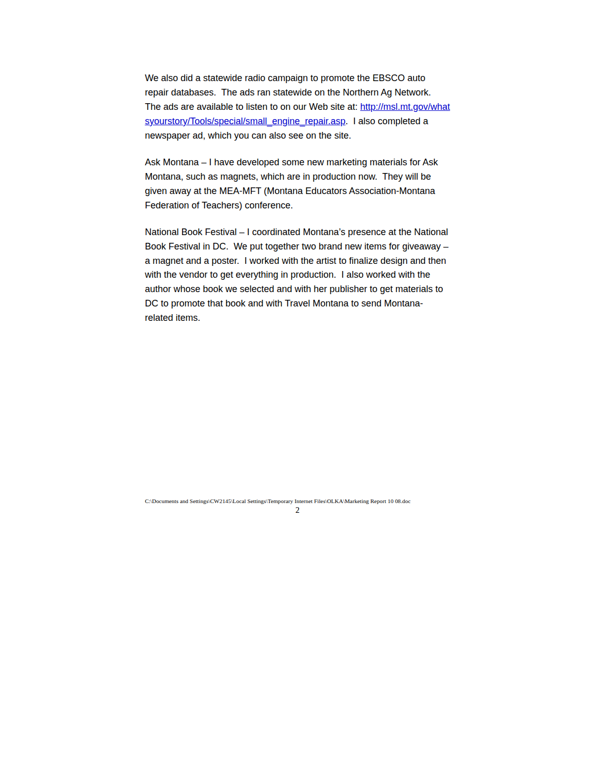We also did a statewide radio campaign to promote the EBSCO auto repair databases. The ads ran statewide on the Northern Ag Network. The ads are available to listen to on our Web site at: http://msl.mt.gov/whatsyourstory/Tools/special/small_engine_repair.asp. I also completed a newspaper ad, which you can also see on the site.
Ask Montana – I have developed some new marketing materials for Ask Montana, such as magnets, which are in production now. They will be given away at the MEA-MFT (Montana Educators Association-Montana Federation of Teachers) conference.
National Book Festival – I coordinated Montana’s presence at the National Book Festival in DC. We put together two brand new items for giveaway – a magnet and a poster. I worked with the artist to finalize design and then with the vendor to get everything in production. I also worked with the author whose book we selected and with her publisher to get materials to DC to promote that book and with Travel Montana to send Montana-related items.
C:\Documents and Settings\CW2145\Local Settings\Temporary Internet Files\OLKA\Marketing Report 10 08.doc 2